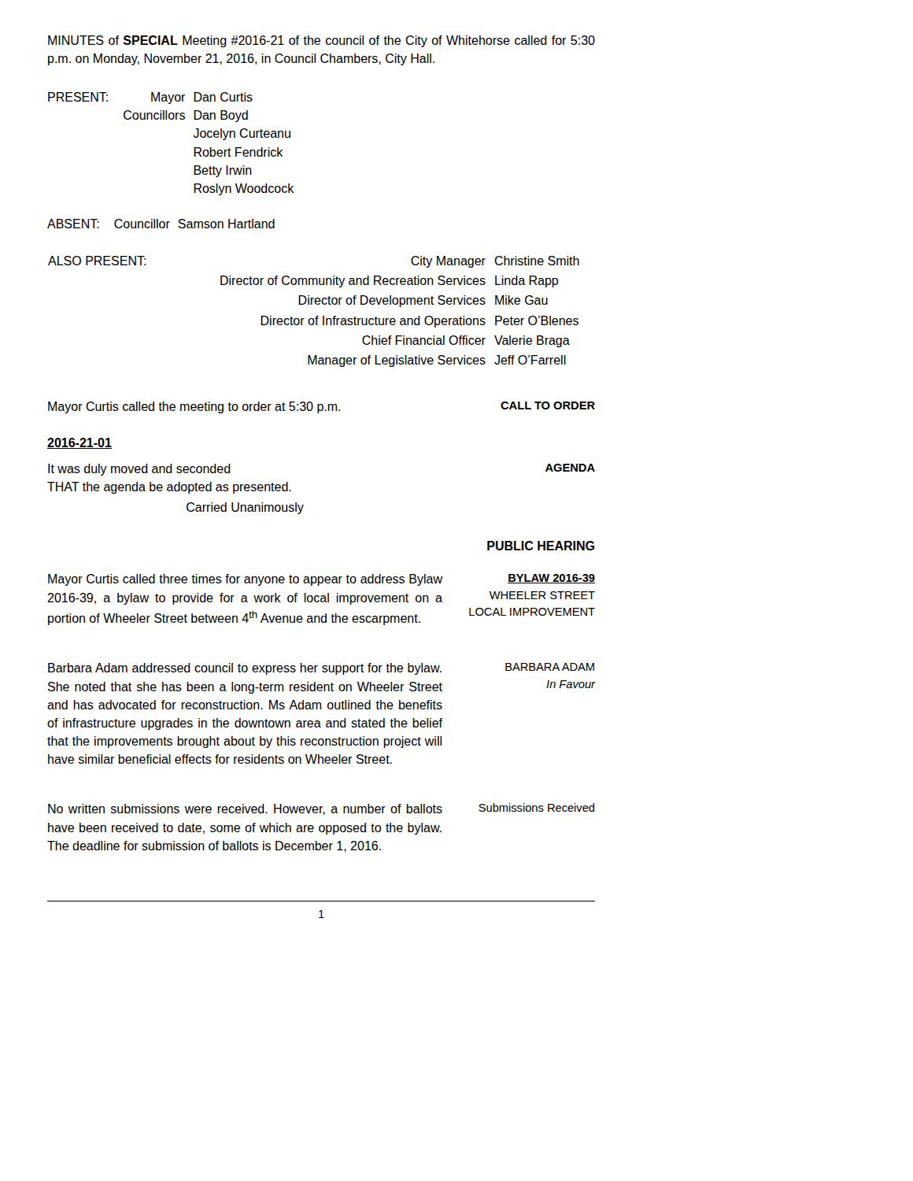MINUTES of SPECIAL Meeting #2016-21 of the council of the City of Whitehorse called for 5:30 p.m. on Monday, November 21, 2016, in Council Chambers, City Hall.
| PRESENT: | Mayor | Dan Curtis |
| | Councillors | Dan Boyd |
| | | Jocelyn Curteanu |
| | | Robert Fendrick |
| | | Betty Irwin |
| | | Roslyn Woodcock |
| ABSENT: | Councillor | Samson Hartland |
| ALSO PRESENT: | City Manager | Christine Smith |
| | Director of Community and Recreation Services | Linda Rapp |
| | Director of Development Services | Mike Gau |
| | Director of Infrastructure and Operations | Peter O’Blenes |
| | Chief Financial Officer | Valerie Braga |
| | Manager of Legislative Services | Jeff O’Farrell |
Mayor Curtis called the meeting to order at 5:30 p.m.
CALL TO ORDER
2016-21-01
It was duly moved and seconded
THAT the agenda be adopted as presented.
Carried Unanimously
AGENDA
PUBLIC HEARING
Mayor Curtis called three times for anyone to appear to address Bylaw 2016-39, a bylaw to provide for a work of local improvement on a portion of Wheeler Street between 4th Avenue and the escarpment.
BYLAW 2016-39 Wheeler Street Local Improvement
Barbara Adam addressed council to express her support for the bylaw. She noted that she has been a long-term resident on Wheeler Street and has advocated for reconstruction. Ms Adam outlined the benefits of infrastructure upgrades in the downtown area and stated the belief that the improvements brought about by this reconstruction project will have similar beneficial effects for residents on Wheeler Street.
BARBARA ADAM In Favour
No written submissions were received. However, a number of ballots have been received to date, some of which are opposed to the bylaw. The deadline for submission of ballots is December 1, 2016.
Submissions Received
1